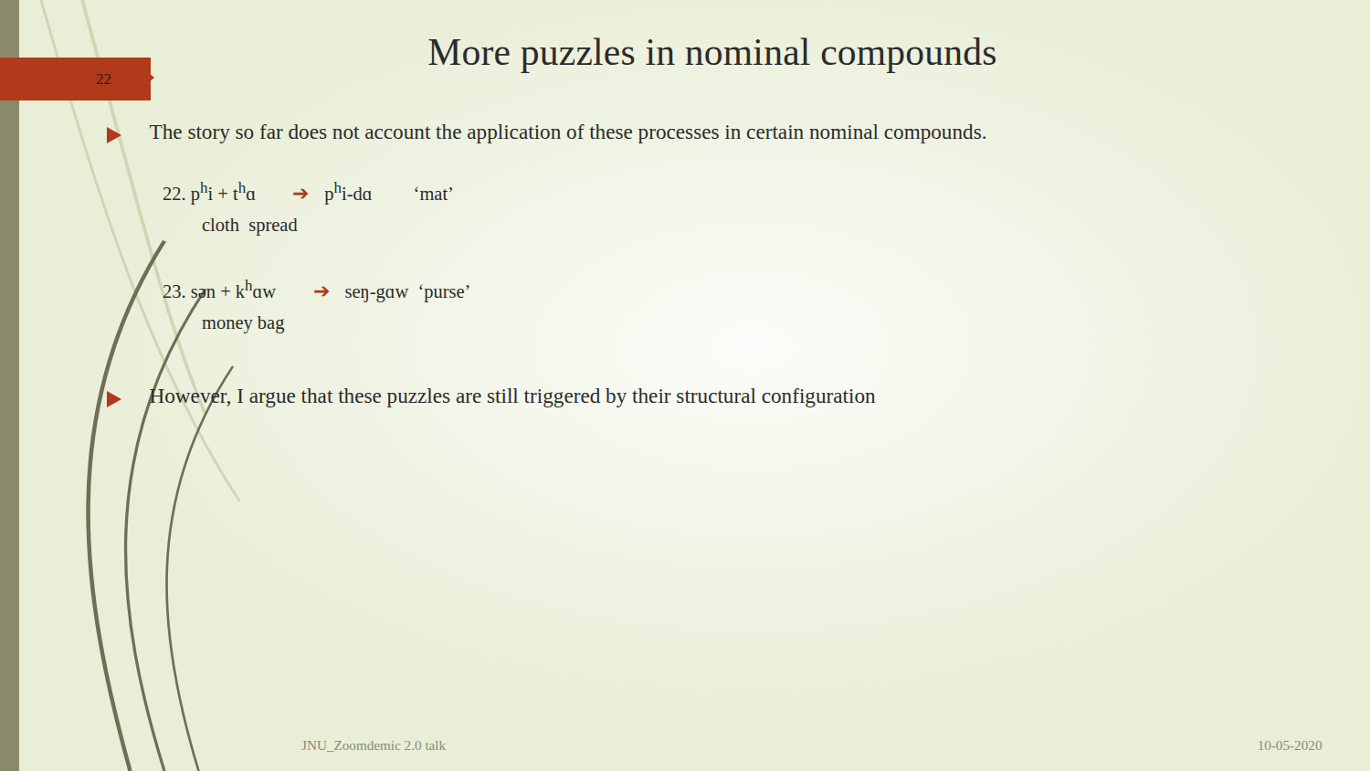22
More puzzles in nominal compounds
The story so far does not account the application of these processes in certain nominal compounds.
22. phi + thɑ ➔ phi-dɑ ‘mat’
cloth spread
23. sən + khɑw ➔ seŋ-gɑw ‘purse’
money bag
However, I argue that these puzzles are still triggered by their structural configuration
JNU_Zoomdemic 2.0 talk
10-05-2020